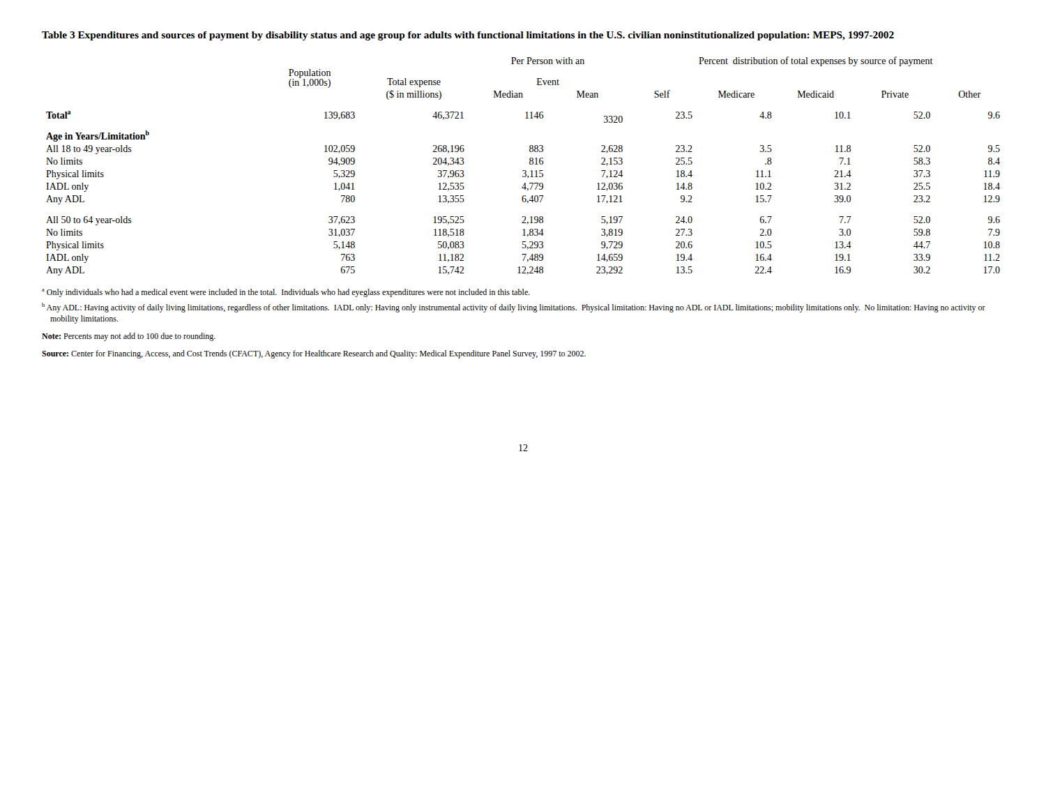Table 3 Expenditures and sources of payment by disability status and age group for adults with functional limitations in the U.S. civilian noninstitutionalized population: MEPS, 1997-2002
| | | | Per Person with an | Percent distribution of total expenses by source of payment |
| | Population (in 1,000s) | Total expense | Event | |
| | | ($ in millions) | Median | Mean | Self | Medicare | Medicaid | Private | Other |
| Total a | 139,683 | 46,3721 | 1146 | 3320 | 23.5 | 4.8 | 10.1 | 52.0 | 9.6 |
| Age in Years/Limitation b | |
| All 18 to 49 year-olds | 102,059 | 268,196 | 883 | 2,628 | 23.2 | 3.5 | 11.8 | 52.0 | 9.5 |
| No limits | 94,909 | 204,343 | 816 | 2,153 | 25.5 | .8 | 7.1 | 58.3 | 8.4 |
| Physical limits | 5,329 | 37,963 | 3,115 | 7,124 | 18.4 | 11.1 | 21.4 | 37.3 | 11.9 |
| IADL only | 1,041 | 12,535 | 4,779 | 12,036 | 14.8 | 10.2 | 31.2 | 25.5 | 18.4 |
| Any ADL | 780 | 13,355 | 6,407 | 17,121 | 9.2 | 15.7 | 39.0 | 23.2 | 12.9 |
| All 50 to 64 year-olds | 37,623 | 195,525 | 2,198 | 5,197 | 24.0 | 6.7 | 7.7 | 52.0 | 9.6 |
| No limits | 31,037 | 118,518 | 1,834 | 3,819 | 27.3 | 2.0 | 3.0 | 59.8 | 7.9 |
| Physical limits | 5,148 | 50,083 | 5,293 | 9,729 | 20.6 | 10.5 | 13.4 | 44.7 | 10.8 |
| IADL only | 763 | 11,182 | 7,489 | 14,659 | 19.4 | 16.4 | 19.1 | 33.9 | 11.2 |
| Any ADL | 675 | 15,742 | 12,248 | 23,292 | 13.5 | 22.4 | 16.9 | 30.2 | 17.0 |
a Only individuals who had a medical event were included in the total. Individuals who had eyeglass expenditures were not included in this table.
b Any ADL: Having activity of daily living limitations, regardless of other limitations. IADL only: Having only instrumental activity of daily living limitations. Physical limitation: Having no ADL or IADL limitations; mobility limitations only. No limitation: Having no activity or mobility limitations.
Note: Percents may not add to 100 due to rounding.
Source: Center for Financing, Access, and Cost Trends (CFACT), Agency for Healthcare Research and Quality: Medical Expenditure Panel Survey, 1997 to 2002.
12